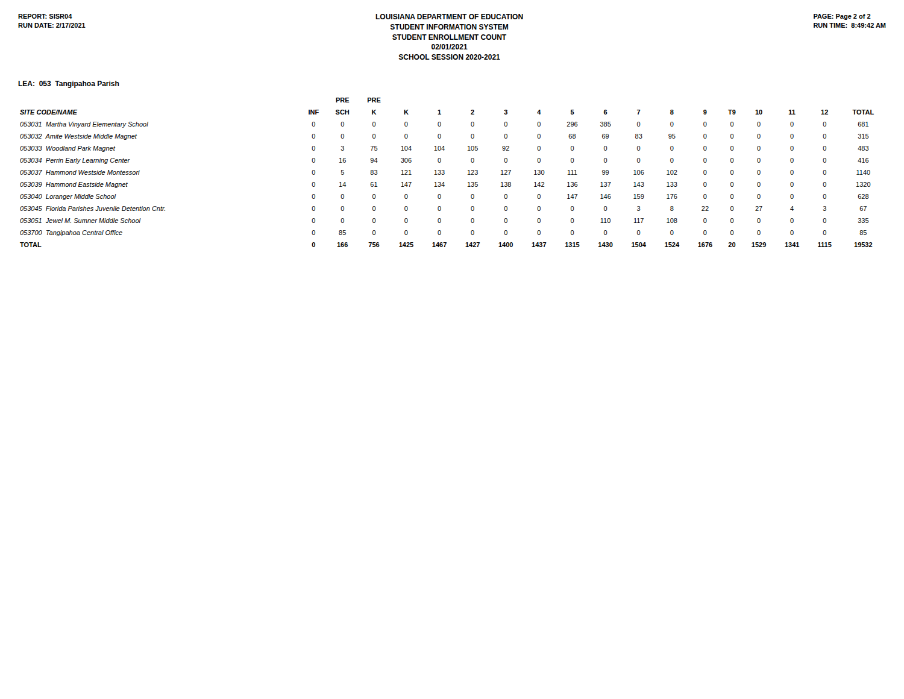REPORT: SISR04
RUN DATE: 2/17/2021
LOUISIANA DEPARTMENT OF EDUCATION
STUDENT INFORMATION SYSTEM
STUDENT ENROLLMENT COUNT
02/01/2021
SCHOOL SESSION 2020-2021
PAGE: Page 2 of 2
RUN TIME: 8:49:42 AM
LEA: 053 Tangipahoa Parish
| | | PRE | PRE | |
| --- | --- | --- | --- | --- |
| SITE CODE/NAME | INF | SCH | K | K | 1 | 2 | 3 | 4 | 5 | 6 | 7 | 8 | 9 | T9 | 10 | 11 | 12 | TOTAL |
| 053031 Martha Vinyard Elementary School | 0 | 0 | 0 | 0 | 0 | 0 | 0 | 0 | 296 | 385 | 0 | 0 | 0 | 0 | 0 | 0 | 0 | 681 |
| 053032 Amite Westside Middle Magnet | 0 | 0 | 0 | 0 | 0 | 0 | 0 | 0 | 68 | 69 | 83 | 95 | 0 | 0 | 0 | 0 | 0 | 315 |
| 053033 Woodland Park Magnet | 0 | 3 | 75 | 104 | 104 | 105 | 92 | 0 | 0 | 0 | 0 | 0 | 0 | 0 | 0 | 0 | 0 | 483 |
| 053034 Perrin Early Learning Center | 0 | 16 | 94 | 306 | 0 | 0 | 0 | 0 | 0 | 0 | 0 | 0 | 0 | 0 | 0 | 0 | 0 | 416 |
| 053037 Hammond Westside Montessori | 0 | 5 | 83 | 121 | 133 | 123 | 127 | 130 | 111 | 99 | 106 | 102 | 0 | 0 | 0 | 0 | 0 | 1140 |
| 053039 Hammond Eastside Magnet | 0 | 14 | 61 | 147 | 134 | 135 | 138 | 142 | 136 | 137 | 143 | 133 | 0 | 0 | 0 | 0 | 0 | 1320 |
| 053040 Loranger Middle School | 0 | 0 | 0 | 0 | 0 | 0 | 0 | 0 | 147 | 146 | 159 | 176 | 0 | 0 | 0 | 0 | 0 | 628 |
| 053045 Florida Parishes Juvenile Detention Cntr. | 0 | 0 | 0 | 0 | 0 | 0 | 0 | 0 | 0 | 0 | 3 | 8 | 22 | 0 | 27 | 4 | 3 | 67 |
| 053051 Jewel M. Sumner Middle School | 0 | 0 | 0 | 0 | 0 | 0 | 0 | 0 | 0 | 110 | 117 | 108 | 0 | 0 | 0 | 0 | 0 | 335 |
| 053700 Tangipahoa Central Office | 0 | 85 | 0 | 0 | 0 | 0 | 0 | 0 | 0 | 0 | 0 | 0 | 0 | 0 | 0 | 0 | 0 | 85 |
| TOTAL | 0 | 166 | 756 | 1425 | 1467 | 1427 | 1400 | 1437 | 1315 | 1430 | 1504 | 1524 | 1676 | 20 | 1529 | 1341 | 1115 | 19532 |